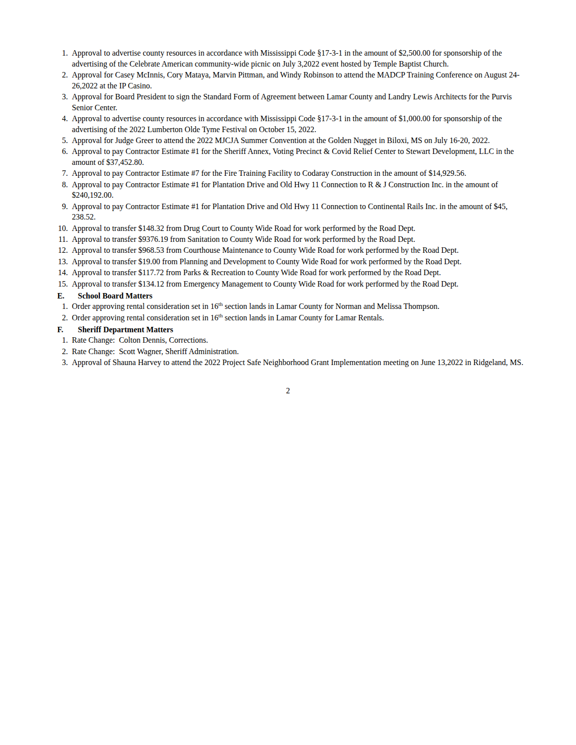Approval to advertise county resources in accordance with Mississippi Code §17-3-1 in the amount of $2,500.00 for sponsorship of the advertising of the Celebrate American community-wide picnic on July 3,2022 event hosted by Temple Baptist Church.
Approval for Casey McInnis, Cory Mataya, Marvin Pittman, and Windy Robinson to attend the MADCP Training Conference on August 24-26,2022 at the IP Casino.
Approval for Board President to sign the Standard Form of Agreement between Lamar County and Landry Lewis Architects for the Purvis Senior Center.
Approval to advertise county resources in accordance with Mississippi Code §17-3-1 in the amount of $1,000.00 for sponsorship of the advertising of the 2022 Lumberton Olde Tyme Festival on October 15, 2022.
Approval for Judge Greer to attend the 2022 MJCJA Summer Convention at the Golden Nugget in Biloxi, MS on July 16-20, 2022.
Approval to pay Contractor Estimate #1 for the Sheriff Annex, Voting Precinct & Covid Relief Center to Stewart Development, LLC in the amount of $37,452.80.
Approval to pay Contractor Estimate #7 for the Fire Training Facility to Codaray Construction in the amount of $14,929.56.
Approval to pay Contractor Estimate #1 for Plantation Drive and Old Hwy 11 Connection to R & J Construction Inc. in the amount of $240,192.00.
Approval to pay Contractor Estimate #1 for Plantation Drive and Old Hwy 11 Connection to Continental Rails Inc. in the amount of $45, 238.52.
Approval to transfer $148.32 from Drug Court to County Wide Road for work performed by the Road Dept.
Approval to transfer $9376.19 from Sanitation to County Wide Road for work performed by the Road Dept.
Approval to transfer $968.53 from Courthouse Maintenance to County Wide Road for work performed by the Road Dept.
Approval to transfer $19.00 from Planning and Development to County Wide Road for work performed by the Road Dept.
Approval to transfer $117.72 from Parks & Recreation to County Wide Road for work performed by the Road Dept.
Approval to transfer $134.12 from Emergency Management to County Wide Road for work performed by the Road Dept.
E.
School Board Matters
Order approving rental consideration set in 16th section lands in Lamar County for Norman and Melissa Thompson.
Order approving rental consideration set in 16th section lands in Lamar County for Lamar Rentals.
F.
Sheriff Department Matters
Rate Change: Colton Dennis, Corrections.
Rate Change: Scott Wagner, Sheriff Administration.
Approval of Shauna Harvey to attend the 2022 Project Safe Neighborhood Grant Implementation meeting on June 13,2022 in Ridgeland, MS.
2